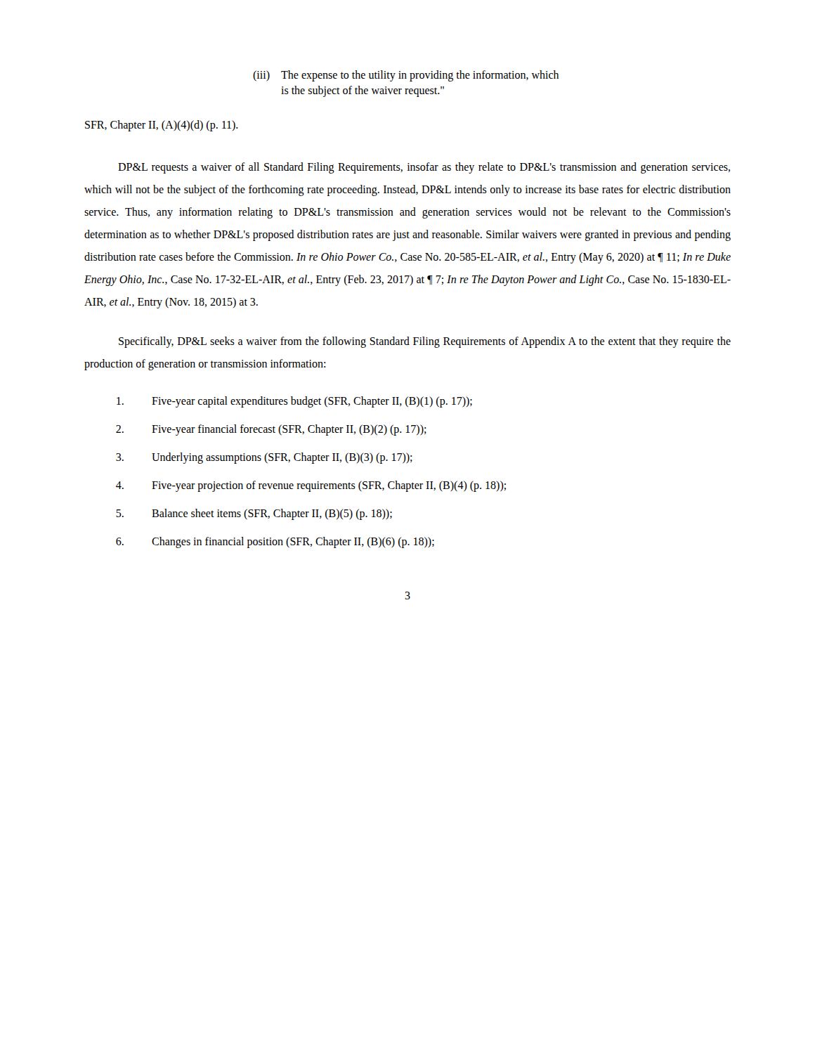(iii) The expense to the utility in providing the information, which is the subject of the waiver request."
SFR, Chapter II, (A)(4)(d) (p. 11).
DP&L requests a waiver of all Standard Filing Requirements, insofar as they relate to DP&L's transmission and generation services, which will not be the subject of the forthcoming rate proceeding. Instead, DP&L intends only to increase its base rates for electric distribution service. Thus, any information relating to DP&L's transmission and generation services would not be relevant to the Commission's determination as to whether DP&L's proposed distribution rates are just and reasonable. Similar waivers were granted in previous and pending distribution rate cases before the Commission. In re Ohio Power Co., Case No. 20-585-EL-AIR, et al., Entry (May 6, 2020) at ¶ 11; In re Duke Energy Ohio, Inc., Case No. 17-32-EL-AIR, et al., Entry (Feb. 23, 2017) at ¶ 7; In re The Dayton Power and Light Co., Case No. 15-1830-EL-AIR, et al., Entry (Nov. 18, 2015) at 3.
Specifically, DP&L seeks a waiver from the following Standard Filing Requirements of Appendix A to the extent that they require the production of generation or transmission information:
1. Five-year capital expenditures budget (SFR, Chapter II, (B)(1) (p. 17));
2. Five-year financial forecast (SFR, Chapter II, (B)(2) (p. 17));
3. Underlying assumptions (SFR, Chapter II, (B)(3) (p. 17));
4. Five-year projection of revenue requirements (SFR, Chapter II, (B)(4) (p. 18));
5. Balance sheet items (SFR, Chapter II, (B)(5) (p. 18));
6. Changes in financial position (SFR, Chapter II, (B)(6) (p. 18));
3